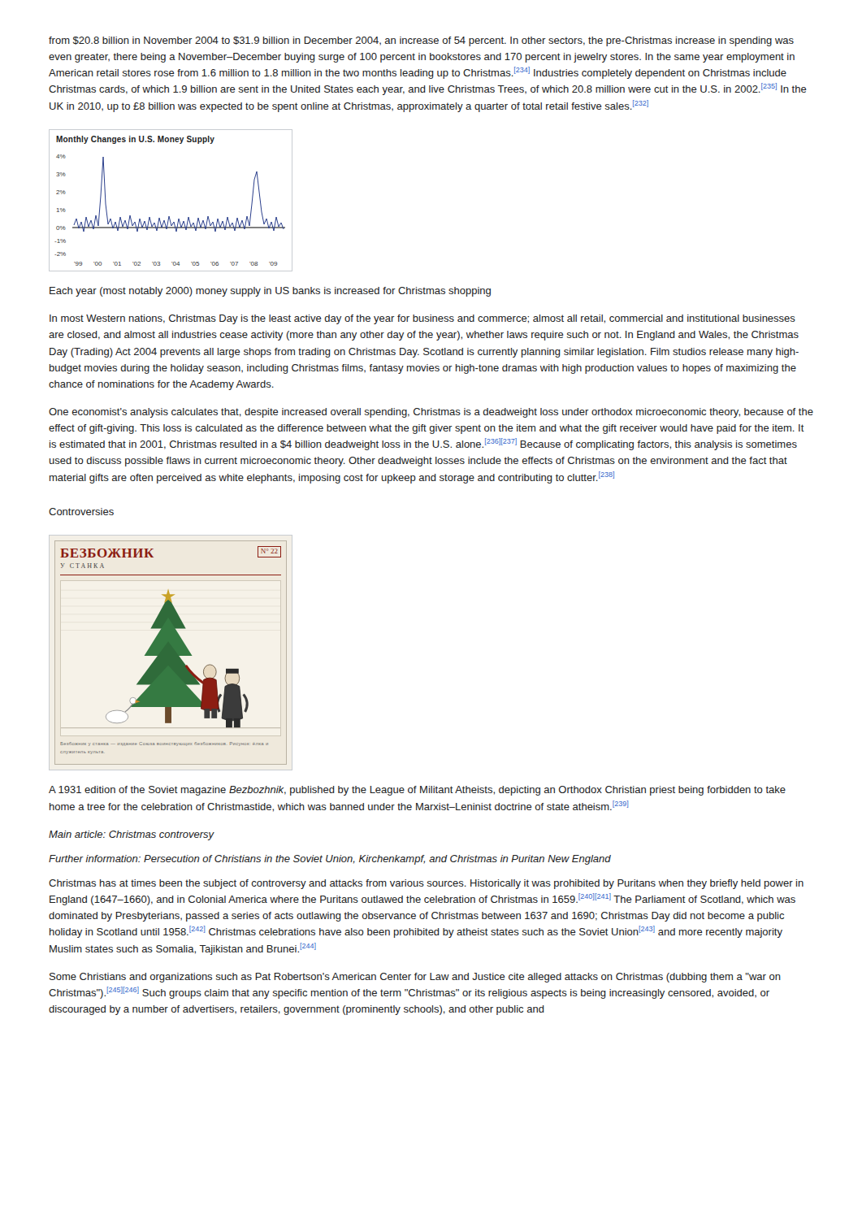from $20.8 billion in November 2004 to $31.9 billion in December 2004, an increase of 54 percent. In other sectors, the pre-Christmas increase in spending was even greater, there being a November–December buying surge of 100 percent in bookstores and 170 percent in jewelry stores. In the same year employment in American retail stores rose from 1.6 million to 1.8 million in the two months leading up to Christmas.[234] Industries completely dependent on Christmas include Christmas cards, of which 1.9 billion are sent in the United States each year, and live Christmas Trees, of which 20.8 million were cut in the U.S. in 2002.[235] In the UK in 2010, up to £8 billion was expected to be spent online at Christmas, approximately a quarter of total retail festive sales.[232]
Monthly Changes in U.S. Money Supply
4% 3% 2% 1% 0% -1% -2% '99 '00 '01 '02 '03 '04 '05 '06 '07 '08 '09
Each year (most notably 2000) money supply in US banks is increased for Christmas shopping
In most Western nations, Christmas Day is the least active day of the year for business and commerce; almost all retail, commercial and institutional businesses are closed, and almost all industries cease activity (more than any other day of the year), whether laws require such or not. In England and Wales, the Christmas Day (Trading) Act 2004 prevents all large shops from trading on Christmas Day. Scotland is currently planning similar legislation. Film studios release many high-budget movies during the holiday season, including Christmas films, fantasy movies or high-tone dramas with high production values to hopes of maximizing the chance of nominations for the Academy Awards.
One economist's analysis calculates that, despite increased overall spending, Christmas is a deadweight loss under orthodox microeconomic theory, because of the effect of gift-giving. This loss is calculated as the difference between what the gift giver spent on the item and what the gift receiver would have paid for the item. It is estimated that in 2001, Christmas resulted in a $4 billion deadweight loss in the U.S. alone.[236][237] Because of complicating factors, this analysis is sometimes used to discuss possible flaws in current microeconomic theory. Other deadweight losses include the effects of Christmas on the environment and the fact that material gifts are often perceived as white elephants, imposing cost for upkeep and storage and contributing to clutter.[238]
Controversies
БЕЗБОЖНИК
У СТАНКА
N° 22
Безбожник у станка — издание Союза воинствующих безбожников. Рисунок: ёлка и служитель культа.
A 1931 edition of the Soviet magazine Bezbozhnik, published by the League of Militant Atheists, depicting an Orthodox Christian priest being forbidden to take home a tree for the celebration of Christmastide, which was banned under the Marxist–Leninist doctrine of state atheism.[239]
Main article: Christmas controversy
Further information: Persecution of Christians in the Soviet Union, Kirchenkampf, and Christmas in Puritan New England
Christmas has at times been the subject of controversy and attacks from various sources. Historically it was prohibited by Puritans when they briefly held power in England (1647–1660), and in Colonial America where the Puritans outlawed the celebration of Christmas in 1659.[240][241] The Parliament of Scotland, which was dominated by Presbyterians, passed a series of acts outlawing the observance of Christmas between 1637 and 1690; Christmas Day did not become a public holiday in Scotland until 1958.[242] Christmas celebrations have also been prohibited by atheist states such as the Soviet Union[243] and more recently majority Muslim states such as Somalia, Tajikistan and Brunei.[244]
Some Christians and organizations such as Pat Robertson's American Center for Law and Justice cite alleged attacks on Christmas (dubbing them a "war on Christmas").[245][246] Such groups claim that any specific mention of the term "Christmas" or its religious aspects is being increasingly censored, avoided, or discouraged by a number of advertisers, retailers, government (prominently schools), and other public and